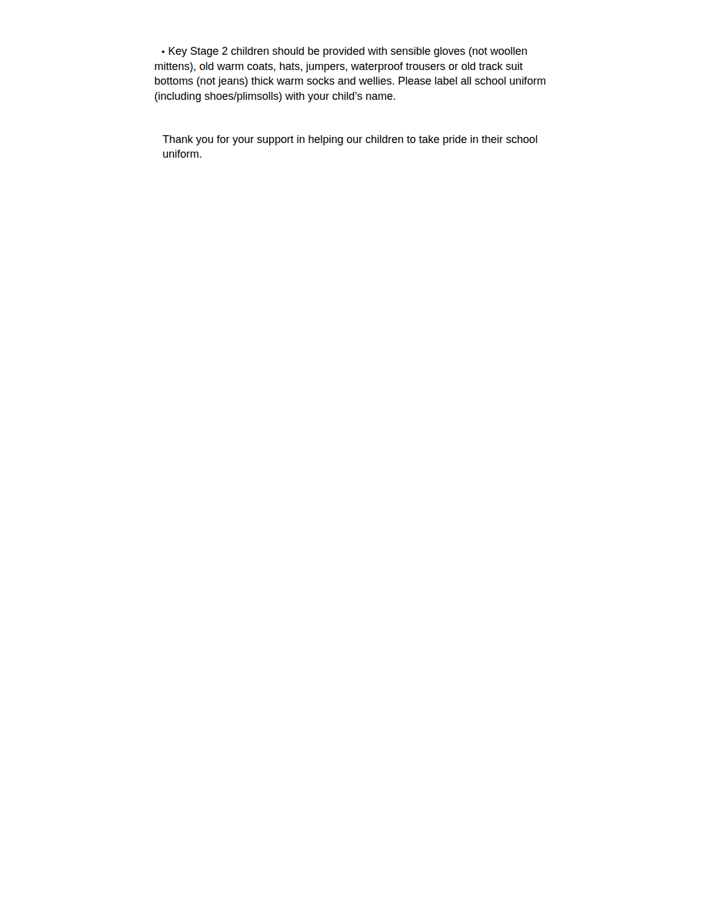• Key Stage 2 children should be provided with sensible gloves (not woollen mittens), old warm coats, hats, jumpers, waterproof trousers or old track suit bottoms (not jeans) thick warm socks and wellies. Please label all school uniform (including shoes/plimsolls) with your child’s name.
Thank you for your support in helping our children to take pride in their school uniform.